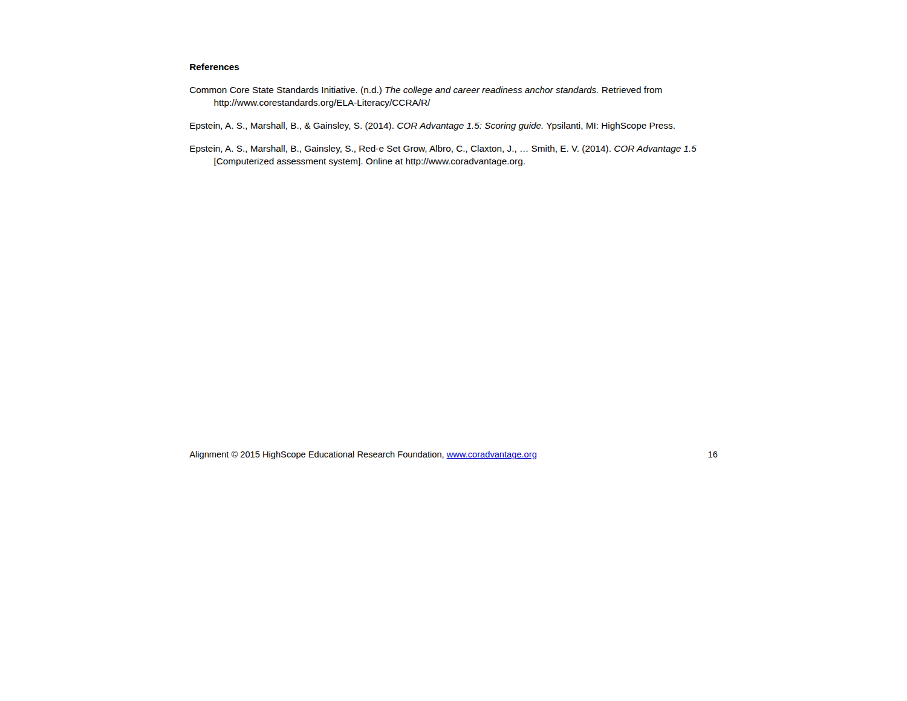References
Common Core State Standards Initiative. (n.d.) The college and career readiness anchor standards. Retrieved from http://www.corestandards.org/ELA-Literacy/CCRA/R/
Epstein, A. S., Marshall, B., & Gainsley, S. (2014). COR Advantage 1.5: Scoring guide. Ypsilanti, MI: HighScope Press.
Epstein, A. S., Marshall, B., Gainsley, S., Red-e Set Grow, Albro, C., Claxton, J., … Smith, E. V. (2014). COR Advantage 1.5 [Computerized assessment system]. Online at http://www.coradvantage.org.
Alignment © 2015 HighScope Educational Research Foundation, www.coradvantage.org 16